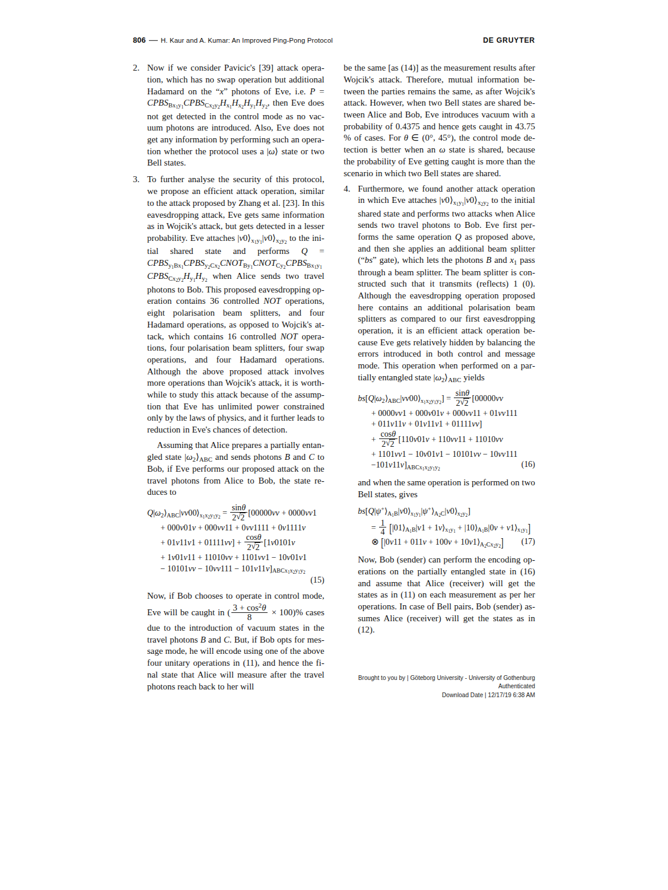806 H. Kaur and A. Kumar: An Improved Ping-Pong Protocol
DE GRUYTER
2.
Now if we consider Pavicic's [39] attack operation, which has no swap operation but additional Hadamard on the “x” photons of Eve, i.e. P = CPBS Bx1y1 CPBS Cx2y2 Hx1 Hx2 Hy1 Hy2, then Eve does not get detected in the control mode as no vacuum photons are introduced. Also, Eve does not get any information by performing such an operation whether the protocol uses a |ω⟩ state or two Bell states.
3.
To further analyse the security of this protocol, we propose an efficient attack operation, similar to the attack proposed by Zhang et al. [23]. In this eavesdropping attack, Eve gets same information as in Wojcik's attack, but gets detected in a lesser probability. Eve attaches |v0⟩x1y1|v0⟩x2y2 to the initial shared state and performs Q = CPBS y1 Bx1 CPBS y2 Cx2 CNOT By1 CNOT Cy2 CPBS Bx1y1 CPBS Cx2y2 Hy1 Hy2 when Alice sends two travel photons to Bob. This proposed eavesdropping operation contains 36 controlled NOT operations, eight polarisation beam splitters, and four Hadamard operations, as opposed to Wojcik's attack, which contains 16 controlled NOT operations, four polarisation beam splitters, four swap operations, and four Hadamard operations. Although the above proposed attack involves more operations than Wojcik's attack, it is worthwhile to study this attack because of the assumption that Eve has unlimited power constrained only by the laws of physics, and it further leads to reduction in Eve's chances of detection.
Assuming that Alice prepares a partially entangled state |ω 2⟩ABC and sends photons B and C to Bob, if Eve performs our proposed attack on the travel photons from Alice to Bob, the state reduces to
Q|ω 2⟩ABC|vv00⟩x1x2y1y2 = sinθ 22[00000vv + 0000vv1 + 000v01v + 000vv11 + 0vv1111 + 0v1111v + 01v11v1 + 01111vv] + cosθ 22[1v0101v + 1v01v11 + 11010vv + 1101vv1 − 10v01v1 − 10101vv − 10vv111 − 101v11v]ABCx1x2y1y2 (15)
Now, if Bob chooses to operate in control mode, Eve will be caught in (3 + cos2 θ 8 × 100)% cases due to the introduction of vacuum states in the travel photons B and C. But, if Bob opts for message mode, he will encode using one of the above four unitary operations in (11), and hence the final state that Alice will measure after the travel photons reach back to her will
be the same [as (14)] as the measurement results after Wojcik's attack. Therefore, mutual information between the parties remains the same, as after Wojcik's attack. However, when two Bell states are shared between Alice and Bob, Eve introduces vacuum with a probability of 0.4375 and hence gets caught in 43.75 % of cases. For θ ∈ (0°, 45°), the control mode detection is better when an ω state is shared, because the probability of Eve getting caught is more than the scenario in which two Bell states are shared.
4.
Furthermore, we found another attack operation in which Eve attaches |v0⟩x1y1|v0⟩x2y2 to the initial shared state and performs two attacks when Alice sends two travel photons to Bob. Eve first performs the same operation Q as proposed above, and then she applies an additional beam splitter (“bs” gate), which lets the photons B and x 1 pass through a beam splitter. The beam splitter is constructed such that it transmits (reflects) 1 (0). Although the eavesdropping operation proposed here contains an additional polarisation beam splitters as compared to our first eavesdropping operation, it is an efficient attack operation because Eve gets relatively hidden by balancing the errors introduced in both control and message mode. This operation when performed on a partially entangled state |ω 2⟩ABC yields
bs[Q|ω 2⟩ABC|vv00⟩x1x2y1y2] = sinθ 22[00000vv + 0000vv1 + 000v01v + 000vv11 + 01vv111 + 011v11v + 01v11v1 + 01111vv] + cosθ 22[110v01v + 110vv11 + 11010vv + 1101vv1 − 10v01v1 − 10101vv − 10vv111 −101v11v]ABCx1x2y1y2 (16)
and when the same operation is performed on two Bell states, gives
bs[Q|ψ+⟩A1 B|v0⟩x1y1|ψ+⟩A2 C|v0⟩x2y2] = 14 [|01⟩A1 B|v1 + 1v⟩x1y1 + |10⟩A1 B|0v + v1⟩x1y1] ⊗ [|0v11 + 011v + 100v + 10v1⟩A2 Cx2y2] (17)
Now, Bob (sender) can perform the encoding operations on the partially entangled state in (16) and assume that Alice (receiver) will get the states as in (11) on each measurement as per her operations. In case of Bell pairs, Bob (sender) assumes Alice (receiver) will get the states as in (12).
Brought to you by | Göteborg University - University of Gothenburg
Authenticated
Download Date | 12/17/19 6:38 AM